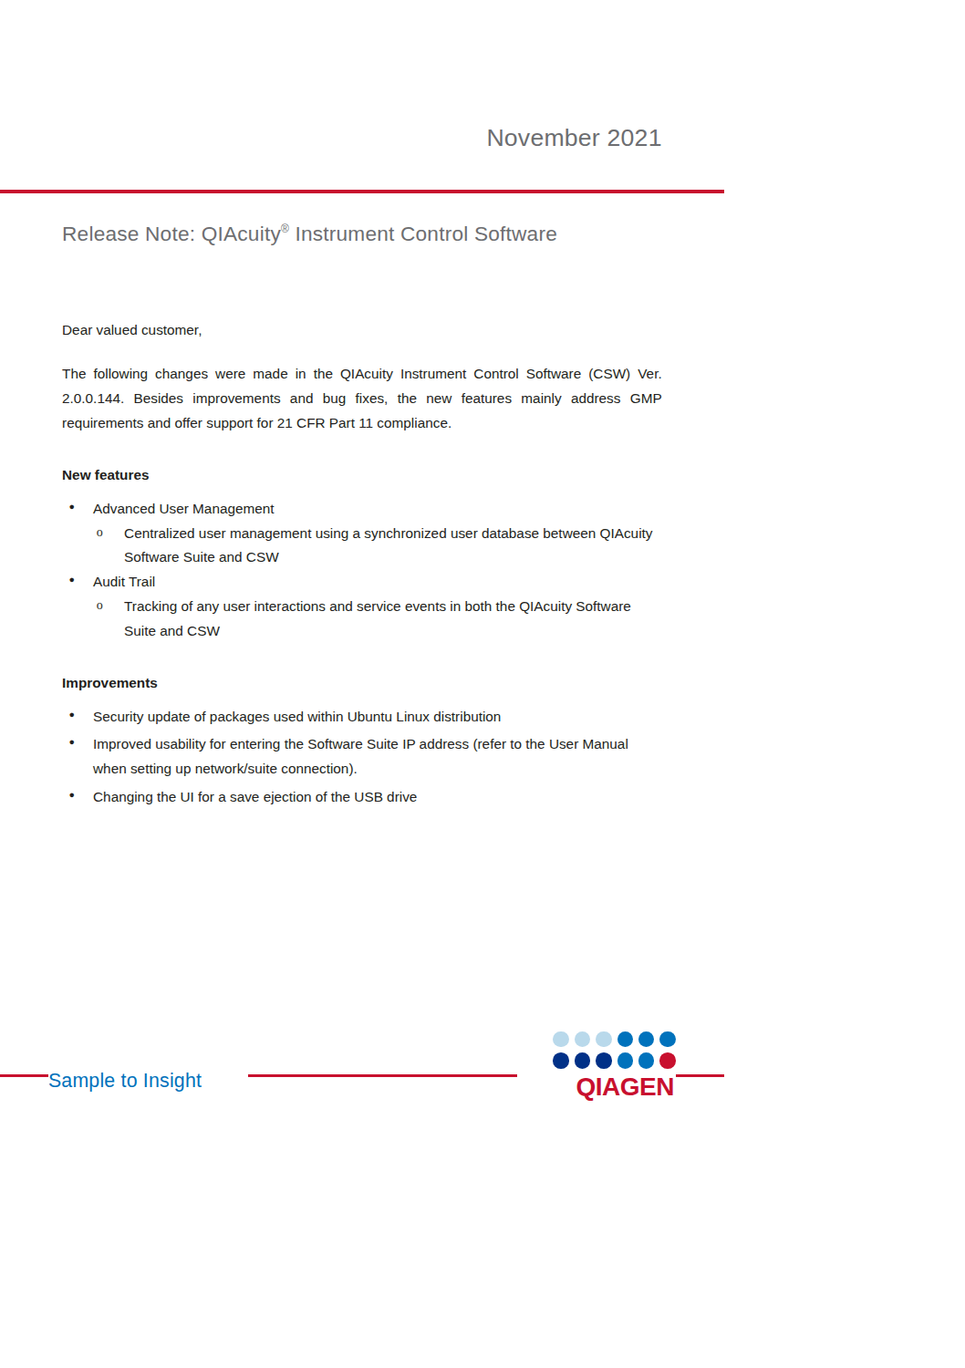November 2021
Release Note: QIAcuity® Instrument Control Software
Dear valued customer,
The following changes were made in the QIAcuity Instrument Control Software (CSW) Ver. 2.0.0.144. Besides improvements and bug fixes, the new features mainly address GMP requirements and offer support for 21 CFR Part 11 compliance.
New features
Advanced User Management
Centralized user management using a synchronized user database between QIAcuity Software Suite and CSW
Audit Trail
Tracking of any user interactions and service events in both the QIAcuity Software Suite and CSW
Improvements
Security update of packages used within Ubuntu Linux distribution
Improved usability for entering the Software Suite IP address (refer to the User Manual when setting up network/suite connection).
Changing the UI for a save ejection of the USB drive
Sample to Insight
QIAGEN